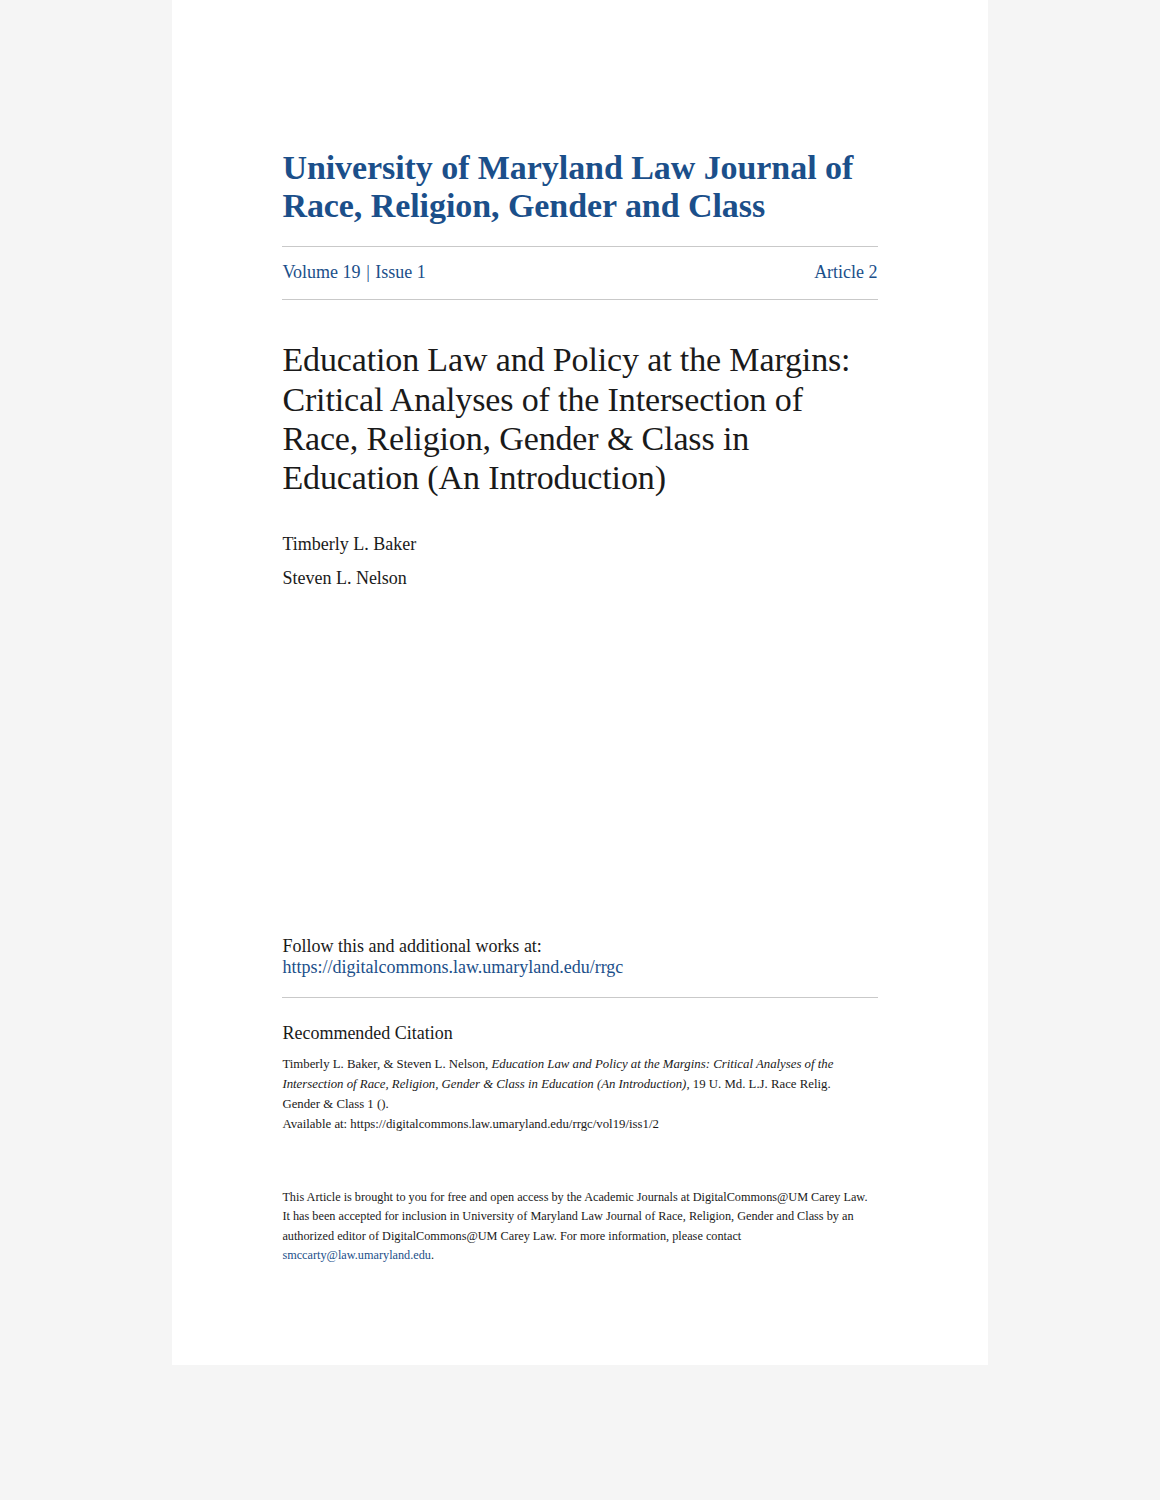University of Maryland Law Journal of Race, Religion, Gender and Class
Volume 19 | Issue 1 Article 2
Education Law and Policy at the Margins: Critical Analyses of the Intersection of Race, Religion, Gender & Class in Education (An Introduction)
Timberly L. Baker
Steven L. Nelson
Follow this and additional works at: https://digitalcommons.law.umaryland.edu/rrgc
Recommended Citation
Timberly L. Baker, & Steven L. Nelson, Education Law and Policy at the Margins: Critical Analyses of the Intersection of Race, Religion, Gender & Class in Education (An Introduction), 19 U. Md. L.J. Race Relig. Gender & Class 1 ().
Available at: https://digitalcommons.law.umaryland.edu/rrgc/vol19/iss1/2
This Article is brought to you for free and open access by the Academic Journals at DigitalCommons@UM Carey Law. It has been accepted for inclusion in University of Maryland Law Journal of Race, Religion, Gender and Class by an authorized editor of DigitalCommons@UM Carey Law. For more information, please contact smccarty@law.umaryland.edu.